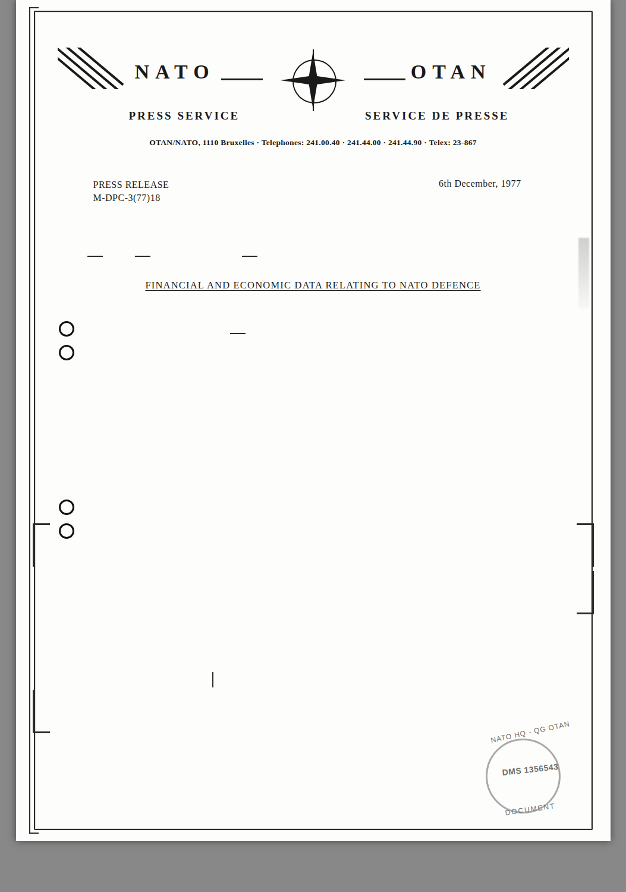NATO
OTAN
PRESS SERVICE
SERVICE DE PRESSE
OTAN/NATO, 1110 Bruxelles · Telephones: 241.00.40 · 241.44.00 · 241.44.90 · Telex: 23-867
PRESS RELEASE
M-DPC-3(77)18
6th December, 1977
FINANCIAL AND ECONOMIC DATA RELATING TO NATO DEFENCE
NATO HQ - QG OTAN
DMS 1356543
DOCUMENT